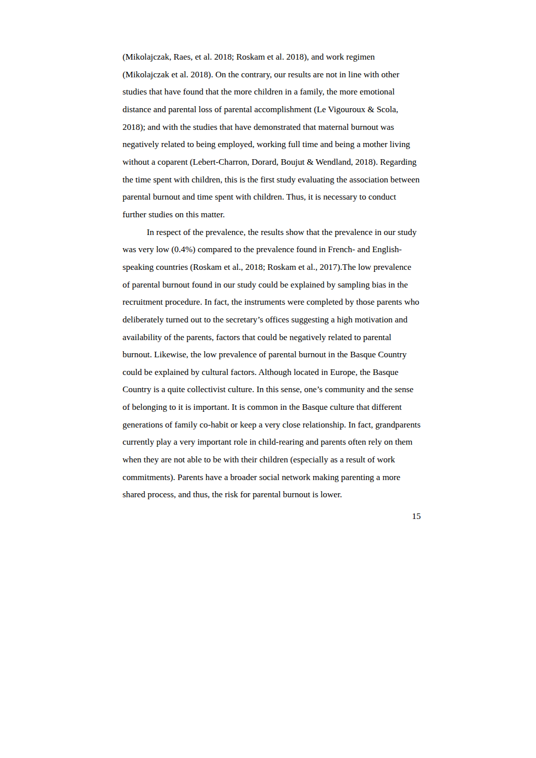(Mikolajczak, Raes, et al. 2018; Roskam et al. 2018), and work regimen (Mikolajczak et al. 2018). On the contrary, our results are not in line with other studies that have found that the more children in a family, the more emotional distance and parental loss of parental accomplishment (Le Vigouroux & Scola, 2018); and with the studies that have demonstrated that maternal burnout was negatively related to being employed, working full time and being a mother living without a coparent (Lebert-Charron, Dorard, Boujut & Wendland, 2018). Regarding the time spent with children, this is the first study evaluating the association between parental burnout and time spent with children. Thus, it is necessary to conduct further studies on this matter.
In respect of the prevalence, the results show that the prevalence in our study was very low (0.4%) compared to the prevalence found in French- and English-speaking countries (Roskam et al., 2018; Roskam et al., 2017).The low prevalence of parental burnout found in our study could be explained by sampling bias in the recruitment procedure. In fact, the instruments were completed by those parents who deliberately turned out to the secretary’s offices suggesting a high motivation and availability of the parents, factors that could be negatively related to parental burnout. Likewise, the low prevalence of parental burnout in the Basque Country could be explained by cultural factors. Although located in Europe, the Basque Country is a quite collectivist culture. In this sense, one’s community and the sense of belonging to it is important. It is common in the Basque culture that different generations of family co-habit or keep a very close relationship. In fact, grandparents currently play a very important role in child-rearing and parents often rely on them when they are not able to be with their children (especially as a result of work commitments). Parents have a broader social network making parenting a more shared process, and thus, the risk for parental burnout is lower.
15